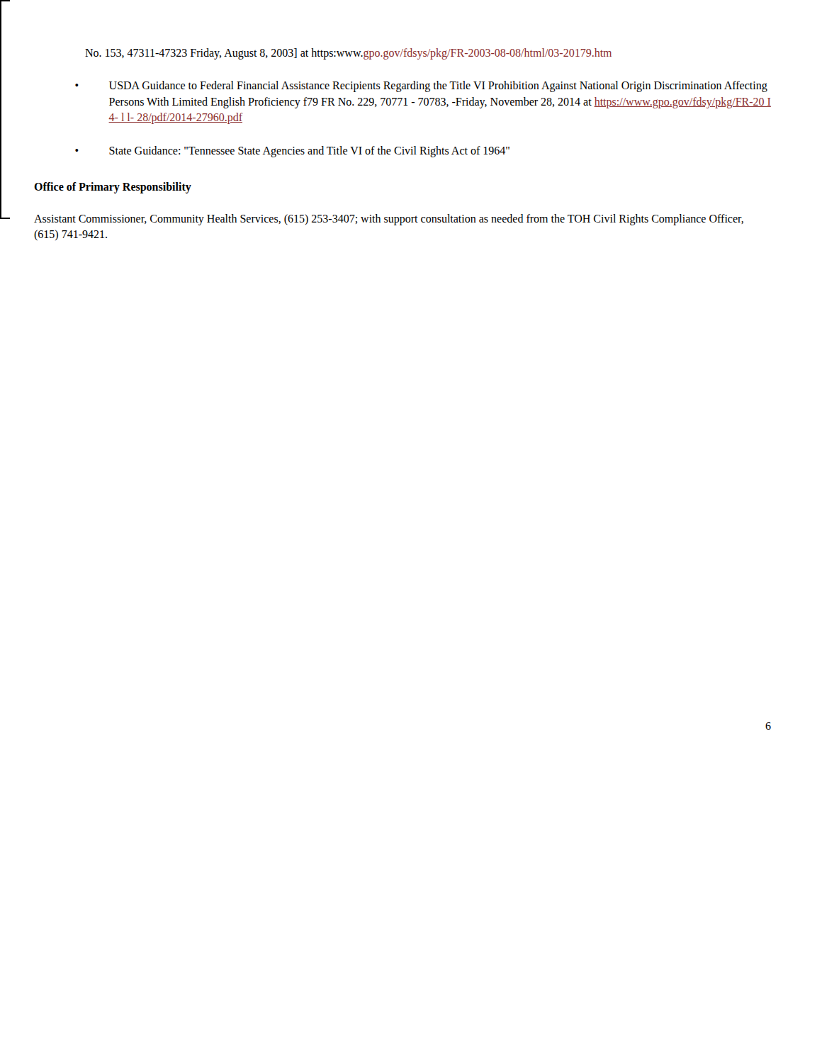No. 153, 47311-47323 Friday, August 8, 2003] at https:www.gpo.gov/fdsys/pkg/FR-2003-08-08/html/03-20179.htm
USDA Guidance to Federal Financial Assistance Recipients Regarding the Title VI Prohibition Against National Origin Discrimination Affecting Persons With Limited English Proficiency f79 FR No. 229, 70771 - 70783, -Friday, November 28, 2014 at https://www.gpo.gov/fdsy/pkg/FR-20 I 4- l l- 28/pdf/2014-27960.pdf
State Guidance: "Tennessee State Agencies and Title VI of the Civil Rights Act of 1964"
Office of Primary Responsibility
Assistant Commissioner, Community Health Services, (615) 253-3407; with support consultation as needed from the TOH Civil Rights Compliance Officer, (615) 741-9421.
6